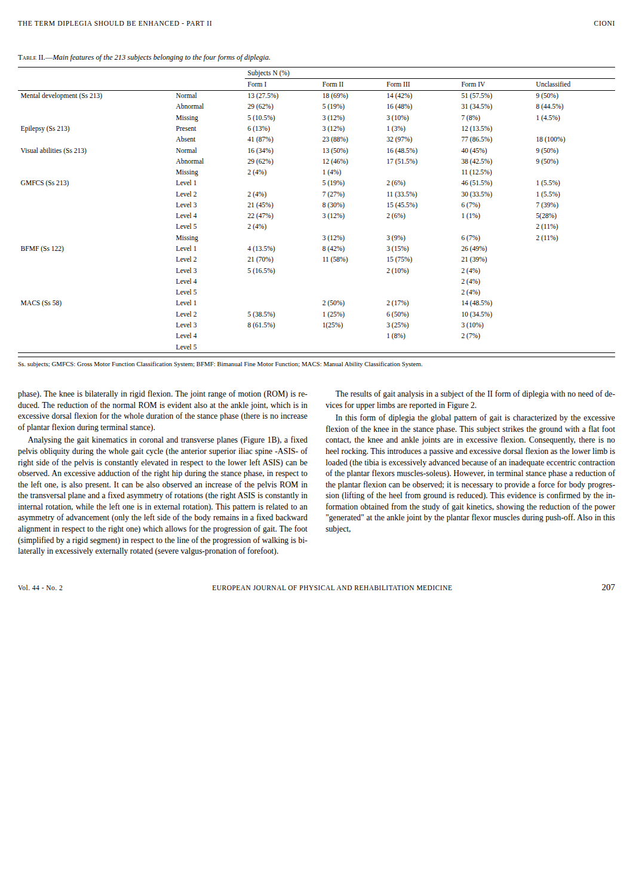THE TERM DIPLEGIA SHOULD BE ENHANCED - PART II CIONI
Table II.—Main features of the 213 subjects belonging to the four forms of diplegia.
| | | Subjects N (%) |
| --- | --- | --- |
| Form I | Form II | Form III | Form IV | Unclassified |
| Mental development (Ss 213) | Normal | 13 (27.5%) | 18 (69%) | 14 (42%) | 51 (57.5%) | 9 (50%) |
| | Abnormal | 29 (62%) | 5 (19%) | 16 (48%) | 31 (34.5%) | 8 (44.5%) |
| | Missing | 5 (10.5%) | 3 (12%) | 3 (10%) | 7 (8%) | 1 (4.5%) |
| Epilepsy (Ss 213) | Present | 6 (13%) | 3 (12%) | 1 (3%) | 12 (13.5%) | |
| | Absent | 41 (87%) | 23 (88%) | 32 (97%) | 77 (86.5%) | 18 (100%) |
| Visual abilities (Ss 213) | Normal | 16 (34%) | 13 (50%) | 16 (48.5%) | 40 (45%) | 9 (50%) |
| | Abnormal | 29 (62%) | 12 (46%) | 17 (51.5%) | 38 (42.5%) | 9 (50%) |
| | Missing | 2 (4%) | 1 (4%) | | 11 (12.5%) | |
| GMFCS (Ss 213) | Level 1 | | 5 (19%) | 2 (6%) | 46 (51.5%) | 1 (5.5%) |
| | Level 2 | 2 (4%) | 7 (27%) | 11 (33.5%) | 30 (33.5%) | 1 (5.5%) |
| | Level 3 | 21 (45%) | 8 (30%) | 15 (45.5%) | 6 (7%) | 7 (39%) |
| | Level 4 | 22 (47%) | 3 (12%) | 2 (6%) | 1 (1%) | 5(28%) |
| | Level 5 | 2 (4%) | | | | 2 (11%) |
| | Missing | | 3 (12%) | 3 (9%) | 6 (7%) | 2 (11%) |
| BFMF (Ss 122) | Level 1 | 4 (13.5%) | 8 (42%) | 3 (15%) | 26 (49%) | |
| | Level 2 | 21 (70%) | 11 (58%) | 15 (75%) | 21 (39%) | |
| | Level 3 | 5 (16.5%) | | 2 (10%) | 2 (4%) | |
| | Level 4 | | | | 2 (4%) | |
| | Level 5 | | | | 2 (4%) | |
| MACS (Ss 58) | Level 1 | | 2 (50%) | 2 (17%) | 14 (48.5%) | |
| | Level 2 | 5 (38.5%) | 1 (25%) | 6 (50%) | 10 (34.5%) | |
| | Level 3 | 8 (61.5%) | 1(25%) | 3 (25%) | 3 (10%) | |
| | Level 4 | | | 1 (8%) | 2 (7%) | |
| | Level 5 | | | | | |
Ss. subjects; GMFCS: Gross Motor Function Classification System; BFMF: Bimanual Fine Motor Function; MACS: Manual Ability Classification System.
phase). The knee is bilaterally in rigid flexion. The joint range of motion (ROM) is reduced. The reduction of the normal ROM is evident also at the ankle joint, which is in excessive dorsal flexion for the whole duration of the stance phase (there is no increase of plantar flexion during terminal stance).
Analysing the gait kinematics in coronal and transverse planes (Figure 1B), a fixed pelvis obliquity during the whole gait cycle (the anterior superior iliac spine -ASIS- of right side of the pelvis is constantly elevated in respect to the lower left ASIS) can be observed. An excessive adduction of the right hip during the stance phase, in respect to the left one, is also present. It can be also observed an increase of the pelvis ROM in the transversal plane and a fixed asymmetry of rotations (the right ASIS is constantly in internal rotation, while the left one is in external rotation). This pattern is related to an asymmetry of advancement (only the left side of the body remains in a fixed backward alignment in respect to the right one) which allows for the progression of gait. The foot (simplified by a rigid segment) in respect to the line of the progression of walking is bilaterally in excessively externally rotated (severe valgus-pronation of forefoot).
The results of gait analysis in a subject of the II form of diplegia with no need of devices for upper limbs are reported in Figure 2.
In this form of diplegia the global pattern of gait is characterized by the excessive flexion of the knee in the stance phase. This subject strikes the ground with a flat foot contact, the knee and ankle joints are in excessive flexion. Consequently, there is no heel rocking. This introduces a passive and excessive dorsal flexion as the lower limb is loaded (the tibia is excessively advanced because of an inadequate eccentric contraction of the plantar flexors muscles-soleus). However, in terminal stance phase a reduction of the plantar flexion can be observed; it is necessary to provide a force for body progression (lifting of the heel from ground is reduced). This evidence is confirmed by the information obtained from the study of gait kinetics, showing the reduction of the power "generated" at the ankle joint by the plantar flexor muscles during push-off. Also in this subject,
Vol. 44 - No. 2 EUROPEAN JOURNAL OF PHYSICAL AND REHABILITATION MEDICINE 207